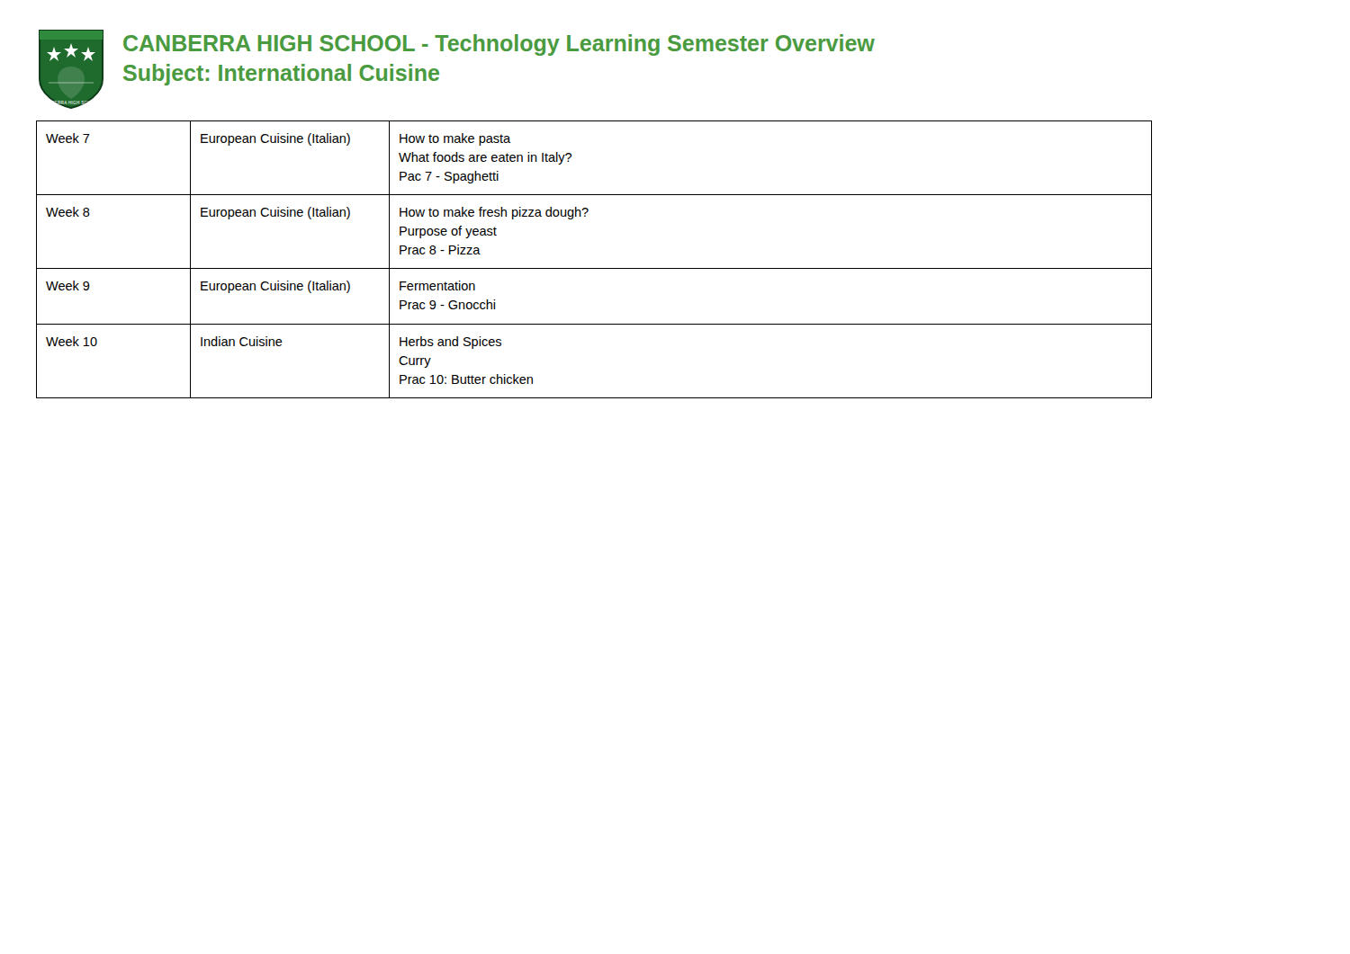CANBERRA HIGH SCHOOL
CANBERRA HIGH SCHOOL - Technology Learning Semester Overview
Subject: International Cuisine
| Week 7 | European Cuisine (Italian) | How to make pasta What foods are eaten in Italy? Pac 7 - Spaghetti |
| Week 8 | European Cuisine (Italian) | How to make fresh pizza dough? Purpose of yeast Prac 8 - Pizza |
| Week 9 | European Cuisine (Italian) | Fermentation Prac 9 - Gnocchi |
| Week 10 | Indian Cuisine | Herbs and Spices Curry Prac 10: Butter chicken |